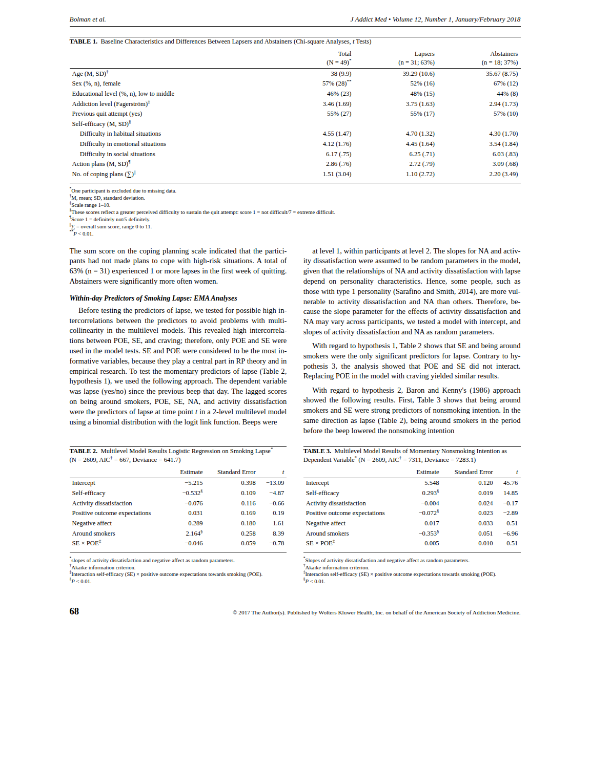Bolman et al. J Addict Med • Volume 12, Number 1, January/February 2018
TABLE 1. Baseline Characteristics and Differences Between Lapsers and Abstainers (Chi-square Analyses, t Tests)
| | Total (N = 49) * | Lapsers (n = 31; 63%) | Abstainers (n = 18; 37%) |
| --- | --- | --- | --- |
| Age (M, SD) † | 38 (9.9) | 39.29 (10.6) | 35.67 (8.75) |
| Sex (%, n), female | 57% (28) ** | 52% (16) | 67% (12) |
| Educational level (%, n), low to middle | 46% (23) | 48% (15) | 44% (8) |
| Addiction level (Fagerström) ‡ | 3.46 (1.69) | 3.75 (1.63) | 2.94 (1.73) |
| Previous quit attempt (yes) | 55% (27) | 55% (17) | 57% (10) |
| Self-efficacy (M, SD) § | | | |
| Difficulty in habitual situations | 4.55 (1.47) | 4.70 (1.32) | 4.30 (1.70) |
| Difficulty in emotional situations | 4.12 (1.76) | 4.45 (1.64) | 3.54 (1.84) |
| Difficulty in social situations | 6.17 (.75) | 6.25 (.71) | 6.03 (.83) |
| Action plans (M, SD) ¶ | 2.86 (.76) | 2.72 (.79) | 3.09 (.68) |
| No. of coping plans (∑) // | 1.51 (3.04) | 1.10 (2.72) | 2.20 (3.49) |
*One participant is excluded due to missing data.
†M, mean; SD, standard deviation.
‡Scale range 1–10.
§These scores reflect a greater perceived difficulty to sustain the quit attempt: score 1 = not difficult/7 = extreme difficult.
¶Score 1 = definitely not/5 definitely.
||∑ = overall sum score, range 0 to 11.
**P < 0.01.
The sum score on the coping planning scale indicated that the participants had not made plans to cope with high-risk situations. A total of 63% (n = 31) experienced 1 or more lapses in the first week of quitting. Abstainers were significantly more often women.
Within-day Predictors of Smoking Lapse: EMA Analyses
Before testing the predictors of lapse, we tested for possible high intercorrelations between the predictors to avoid problems with multicollinearity in the multilevel models. This revealed high intercorrelations between POE, SE, and craving; therefore, only POE and SE were used in the model tests. SE and POE were considered to be the most informative variables, because they play a central part in RP theory and in empirical research. To test the momentary predictors of lapse (Table 2, hypothesis 1), we used the following approach. The dependent variable was lapse (yes/no) since the previous beep that day. The lagged scores on being around smokers, POE, SE, NA, and activity dissatisfaction were the predictors of lapse at time point t in a 2-level multilevel model using a binomial distribution with the logit link function. Beeps were
at level 1, within participants at level 2. The slopes for NA and activity dissatisfaction were assumed to be random parameters in the model, given that the relationships of NA and activity dissatisfaction with lapse depend on personality characteristics. Hence, some people, such as those with type 1 personality (Sarafino and Smith, 2014), are more vulnerable to activity dissatisfaction and NA than others. Therefore, because the slope parameter for the effects of activity dissatisfaction and NA may vary across participants, we tested a model with intercept, and slopes of activity dissatisfaction and NA as random parameters.
With regard to hypothesis 1, Table 2 shows that SE and being around smokers were the only significant predictors for lapse. Contrary to hypothesis 3, the analysis showed that POE and SE did not interact. Replacing POE in the model with craving yielded similar results.
With regard to hypothesis 2, Baron and Kenny's (1986) approach showed the following results. First, Table 3 shows that being around smokers and SE were strong predictors of nonsmoking intention. In the same direction as lapse (Table 2), being around smokers in the period before the beep lowered the nonsmoking intention
TABLE 2. Multilevel Model Results Logistic Regression on Smoking Lapse * (N = 2609, AIC † = 667, Deviance = 641.7)
| | Estimate | Standard Error | t |
| --- | --- | --- | --- |
| Intercept | −5.215 | 0.398 | −13.09 |
| Self-efficacy | −0.532 § | 0.109 | −4.87 |
| Activity dissatisfaction | −0.076 | 0.116 | −0.66 |
| Positive outcome expectations | 0.031 | 0.169 | 0.19 |
| Negative affect | 0.289 | 0.180 | 1.61 |
| Around smokers | 2.164 § | 0.258 | 8.39 |
| SE × POE ‡ | −0.046 | 0.059 | −0.78 |
*slopes of activity dissatisfaction and negative affect as random parameters.
†Akaike information criterion.
‡Interaction self-efficacy (SE) × positive outcome expectations towards smoking (POE).
§P < 0.01.
TABLE 3. Multilevel Model Results of Momentary Nonsmoking Intention as Dependent Variable * (N = 2609, AIC † = 7311, Deviance = 7283.1)
| | Estimate | Standard Error | t |
| --- | --- | --- | --- |
| Intercept | 5.548 | 0.120 | 45.76 |
| Self-efficacy | 0.293 § | 0.019 | 14.85 |
| Activity dissatisfaction | −0.004 | 0.024 | −0.17 |
| Positive outcome expectations | −0.072 § | 0.023 | −2.89 |
| Negative affect | 0.017 | 0.033 | 0.51 |
| Around smokers | −0.353 § | 0.051 | −6.96 |
| SE × POE ‡ | 0.005 | 0.010 | 0.51 |
*Slopes of activity dissatisfaction and negative affect as random parameters.
†Akaike information criterion.
‡Interaction self-efficacy (SE) × positive outcome expectations towards smoking (POE).
§P < 0.01.
68 © 2017 The Author(s). Published by Wolters Kluwer Health, Inc. on behalf of the American Society of Addiction Medicine.